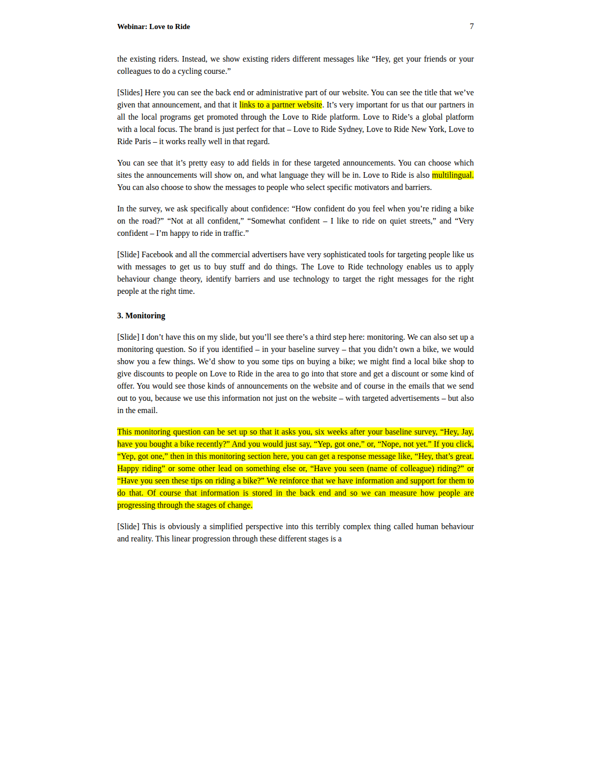Webinar: Love to Ride 7
the existing riders. Instead, we show existing riders different messages like “Hey, get your friends or your colleagues to do a cycling course.”
[Slides] Here you can see the back end or administrative part of our website. You can see the title that we’ve given that announcement, and that it links to a partner website. It’s very important for us that our partners in all the local programs get promoted through the Love to Ride platform. Love to Ride’s a global platform with a local focus. The brand is just perfect for that – Love to Ride Sydney, Love to Ride New York, Love to Ride Paris – it works really well in that regard.
You can see that it’s pretty easy to add fields in for these targeted announcements. You can choose which sites the announcements will show on, and what language they will be in. Love to Ride is also multilingual. You can also choose to show the messages to people who select specific motivators and barriers.
In the survey, we ask specifically about confidence: “How confident do you feel when you’re riding a bike on the road?” “Not at all confident,” “Somewhat confident – I like to ride on quiet streets,” and “Very confident – I’m happy to ride in traffic.”
[Slide] Facebook and all the commercial advertisers have very sophisticated tools for targeting people like us with messages to get us to buy stuff and do things. The Love to Ride technology enables us to apply behaviour change theory, identify barriers and use technology to target the right messages for the right people at the right time.
3. Monitoring
[Slide] I don’t have this on my slide, but you’ll see there’s a third step here: monitoring. We can also set up a monitoring question. So if you identified – in your baseline survey – that you didn’t own a bike, we would show you a few things. We’d show to you some tips on buying a bike; we might find a local bike shop to give discounts to people on Love to Ride in the area to go into that store and get a discount or some kind of offer. You would see those kinds of announcements on the website and of course in the emails that we send out to you, because we use this information not just on the website – with targeted advertisements – but also in the email.
This monitoring question can be set up so that it asks you, six weeks after your baseline survey, “Hey, Jay, have you bought a bike recently?” And you would just say, “Yep, got one,” or, “Nope, not yet.” If you click, “Yep, got one,” then in this monitoring section here, you can get a response message like, “Hey, that’s great. Happy riding” or some other lead on something else or, “Have you seen (name of colleague) riding?” or “Have you seen these tips on riding a bike?” We reinforce that we have information and support for them to do that. Of course that information is stored in the back end and so we can measure how people are progressing through the stages of change.
[Slide] This is obviously a simplified perspective into this terribly complex thing called human behaviour and reality. This linear progression through these different stages is a